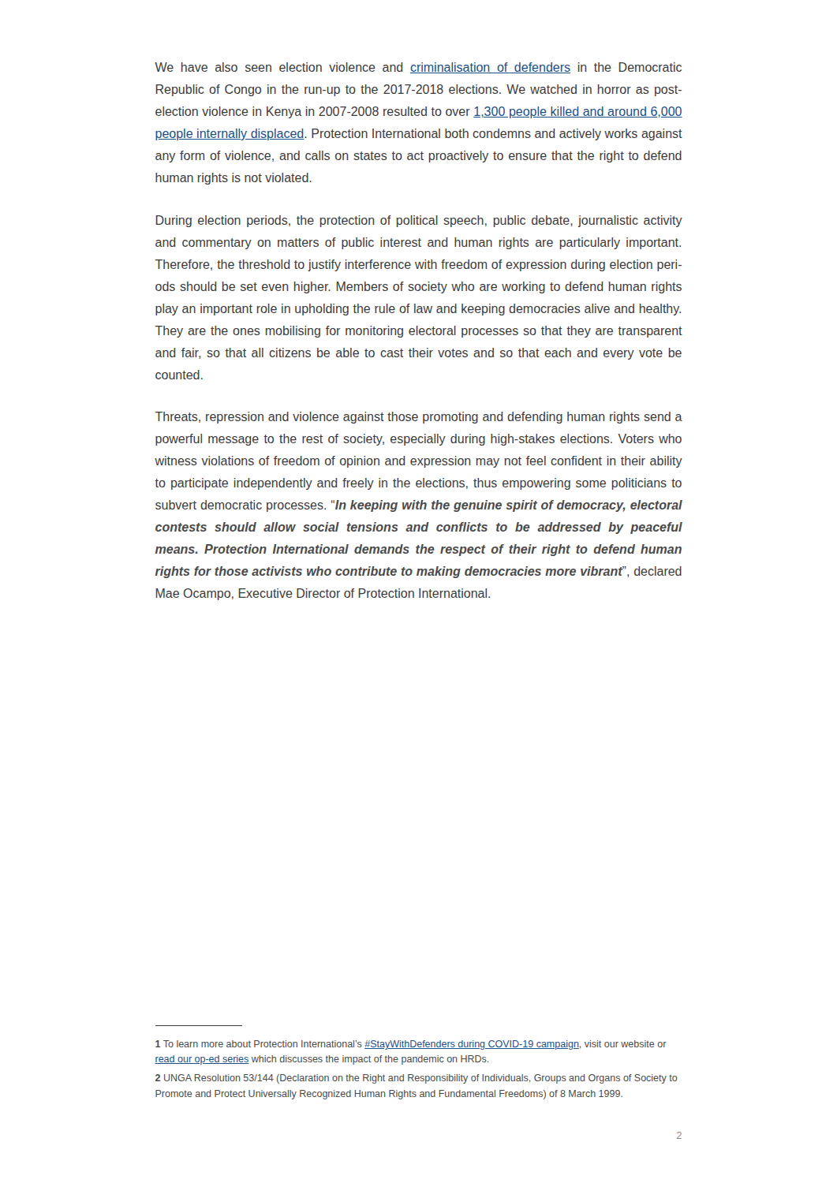We have also seen election violence and criminalisation of defenders in the Democratic Republic of Congo in the run-up to the 2017-2018 elections. We watched in horror as post-election violence in Kenya in 2007-2008 resulted to over 1,300 people killed and around 6,000 people internally displaced. Protection International both condemns and actively works against any form of violence, and calls on states to act proactively to ensure that the right to defend human rights is not violated.
During election periods, the protection of political speech, public debate, journalistic activity and commentary on matters of public interest and human rights are particularly important. Therefore, the threshold to justify interference with freedom of expression during election periods should be set even higher. Members of society who are working to defend human rights play an important role in upholding the rule of law and keeping democracies alive and healthy. They are the ones mobilising for monitoring electoral processes so that they are transparent and fair, so that all citizens be able to cast their votes and so that each and every vote be counted.
Threats, repression and violence against those promoting and defending human rights send a powerful message to the rest of society, especially during high-stakes elections. Voters who witness violations of freedom of opinion and expression may not feel confident in their ability to participate independently and freely in the elections, thus empowering some politicians to subvert democratic processes. “In keeping with the genuine spirit of democracy, electoral contests should allow social tensions and conflicts to be addressed by peaceful means. Protection International demands the respect of their right to defend human rights for those activists who contribute to making democracies more vibrant”, declared Mae Ocampo, Executive Director of Protection International.
1 To learn more about Protection International’s #StayWithDefenders during COVID-19 campaign, visit our website or read our op-ed series which discusses the impact of the pandemic on HRDs.
2 UNGA Resolution 53/144 (Declaration on the Right and Responsibility of Individuals, Groups and Organs of Society to Promote and Protect Universally Recognized Human Rights and Fundamental Freedoms) of 8 March 1999.
2